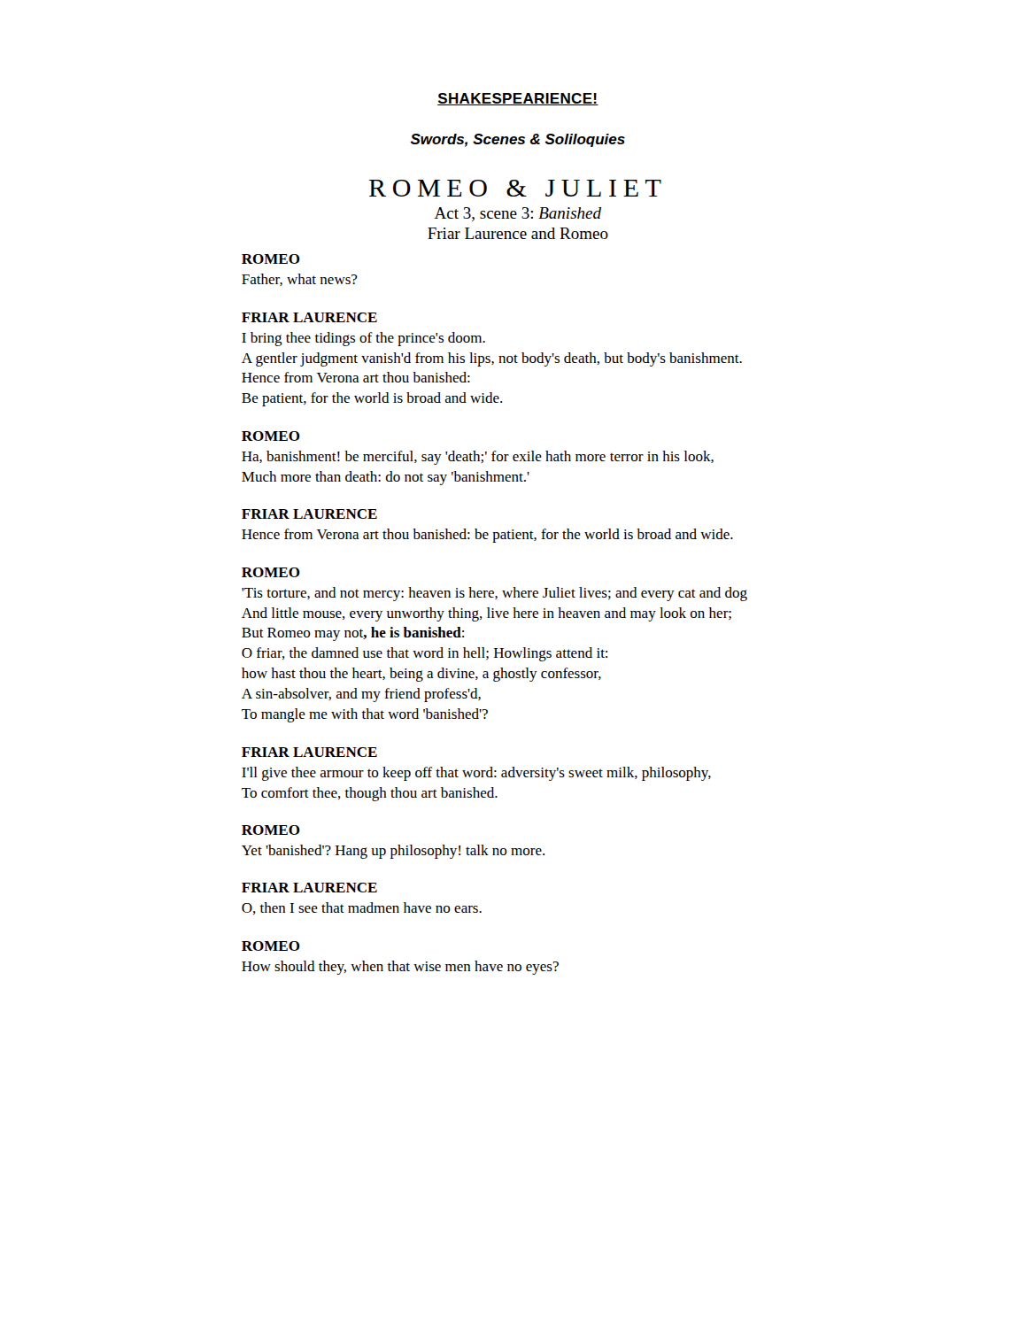SHAKESPEARIENCE!
Swords, Scenes & Soliloquies
ROMEO & JULIET
Act 3, scene 3: Banished
Friar Laurence and Romeo
ROMEO
Father, what news?
FRIAR LAURENCE
I bring thee tidings of the prince's doom. A gentler judgment vanish'd from his lips, not body's death, but body's banishment. Hence from Verona art thou banished: Be patient, for the world is broad and wide.
ROMEO
Ha, banishment! be merciful, say 'death;' for exile hath more terror in his look, Much more than death: do not say 'banishment.'
FRIAR LAURENCE
Hence from Verona art thou banished: be patient, for the world is broad and wide.
ROMEO
'Tis torture, and not mercy: heaven is here, where Juliet lives; and every cat and dog And little mouse, every unworthy thing, live here in heaven and may look on her; But Romeo may not, he is banished: O friar, the damned use that word in hell; Howlings attend it: how hast thou the heart, being a divine, a ghostly confessor, A sin-absolver, and my friend profess'd, To mangle me with that word 'banished'?
FRIAR LAURENCE
I'll give thee armour to keep off that word: adversity's sweet milk, philosophy, To comfort thee, though thou art banished.
ROMEO
Yet 'banished'? Hang up philosophy! talk no more.
FRIAR LAURENCE
O, then I see that madmen have no ears.
ROMEO
How should they, when that wise men have no eyes?